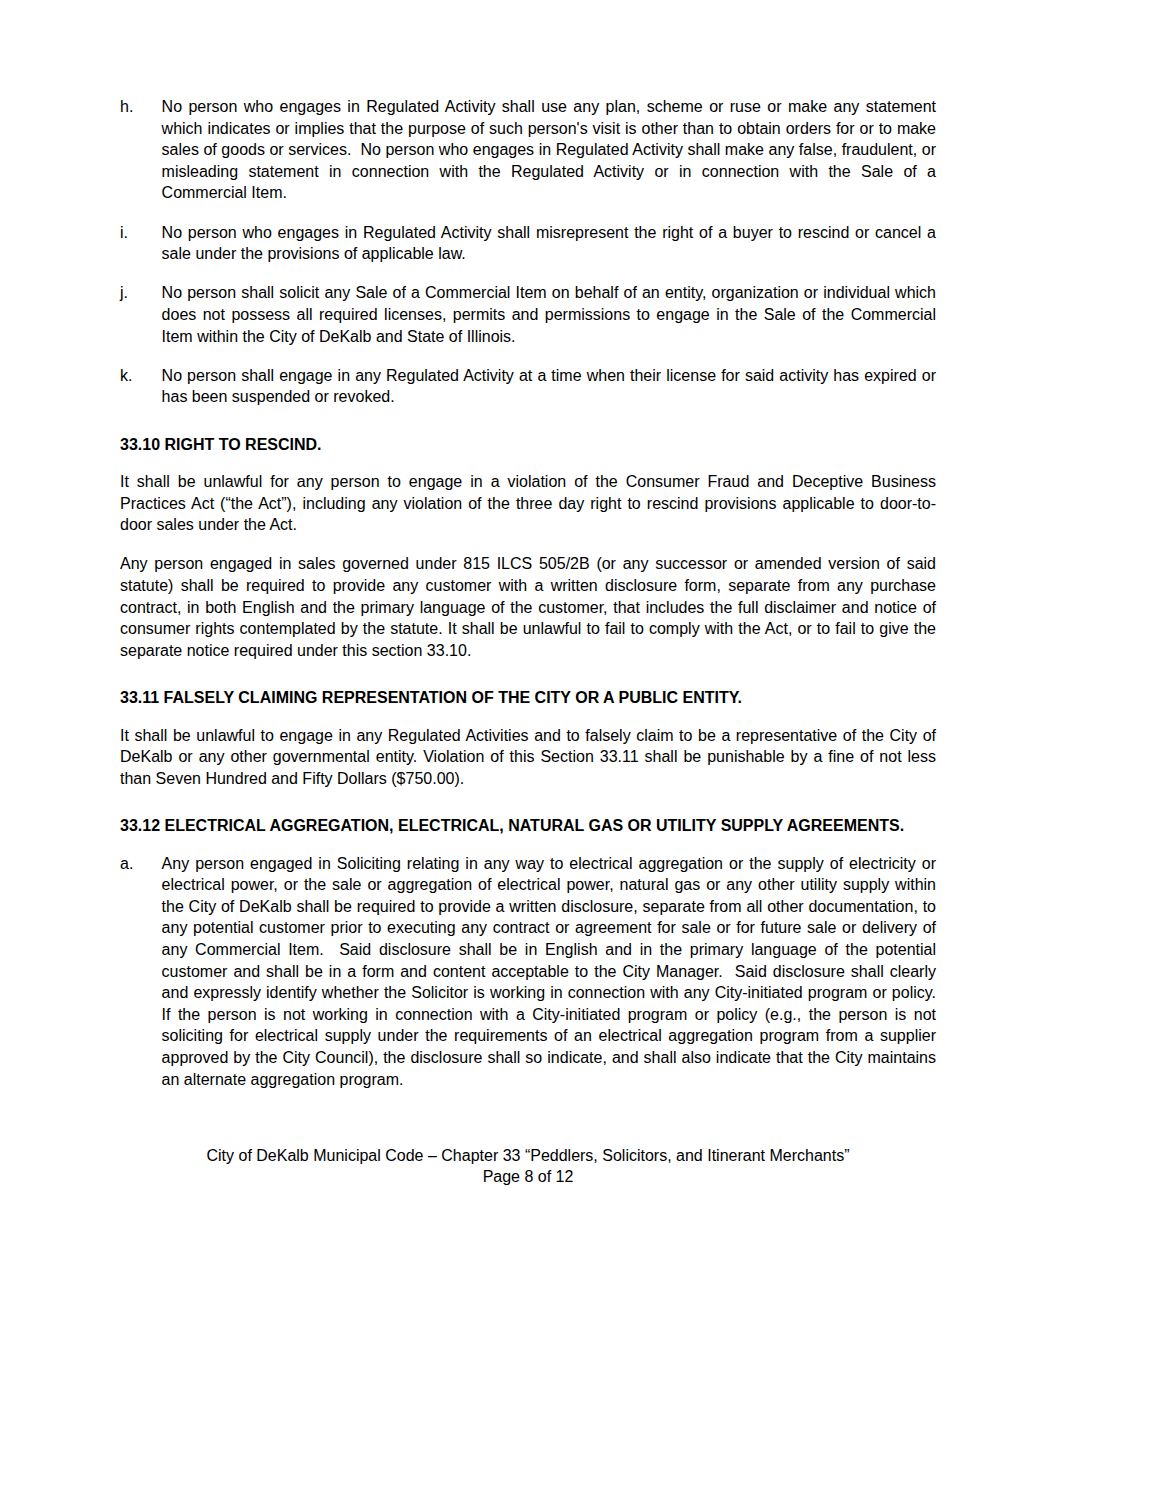h. No person who engages in Regulated Activity shall use any plan, scheme or ruse or make any statement which indicates or implies that the purpose of such person's visit is other than to obtain orders for or to make sales of goods or services. No person who engages in Regulated Activity shall make any false, fraudulent, or misleading statement in connection with the Regulated Activity or in connection with the Sale of a Commercial Item.
i. No person who engages in Regulated Activity shall misrepresent the right of a buyer to rescind or cancel a sale under the provisions of applicable law.
j. No person shall solicit any Sale of a Commercial Item on behalf of an entity, organization or individual which does not possess all required licenses, permits and permissions to engage in the Sale of the Commercial Item within the City of DeKalb and State of Illinois.
k. No person shall engage in any Regulated Activity at a time when their license for said activity has expired or has been suspended or revoked.
33.10 RIGHT TO RESCIND.
It shall be unlawful for any person to engage in a violation of the Consumer Fraud and Deceptive Business Practices Act (“the Act”), including any violation of the three day right to rescind provisions applicable to door-to-door sales under the Act.
Any person engaged in sales governed under 815 ILCS 505/2B (or any successor or amended version of said statute) shall be required to provide any customer with a written disclosure form, separate from any purchase contract, in both English and the primary language of the customer, that includes the full disclaimer and notice of consumer rights contemplated by the statute. It shall be unlawful to fail to comply with the Act, or to fail to give the separate notice required under this section 33.10.
33.11 FALSELY CLAIMING REPRESENTATION OF THE CITY OR A PUBLIC ENTITY.
It shall be unlawful to engage in any Regulated Activities and to falsely claim to be a representative of the City of DeKalb or any other governmental entity. Violation of this Section 33.11 shall be punishable by a fine of not less than Seven Hundred and Fifty Dollars ($750.00).
33.12 ELECTRICAL AGGREGATION, ELECTRICAL, NATURAL GAS OR UTILITY SUPPLY AGREEMENTS.
a. Any person engaged in Soliciting relating in any way to electrical aggregation or the supply of electricity or electrical power, or the sale or aggregation of electrical power, natural gas or any other utility supply within the City of DeKalb shall be required to provide a written disclosure, separate from all other documentation, to any potential customer prior to executing any contract or agreement for sale or for future sale or delivery of any Commercial Item. Said disclosure shall be in English and in the primary language of the potential customer and shall be in a form and content acceptable to the City Manager. Said disclosure shall clearly and expressly identify whether the Solicitor is working in connection with any City-initiated program or policy. If the person is not working in connection with a City-initiated program or policy (e.g., the person is not soliciting for electrical supply under the requirements of an electrical aggregation program from a supplier approved by the City Council), the disclosure shall so indicate, and shall also indicate that the City maintains an alternate aggregation program.
City of DeKalb Municipal Code – Chapter 33 “Peddlers, Solicitors, and Itinerant Merchants”
Page 8 of 12